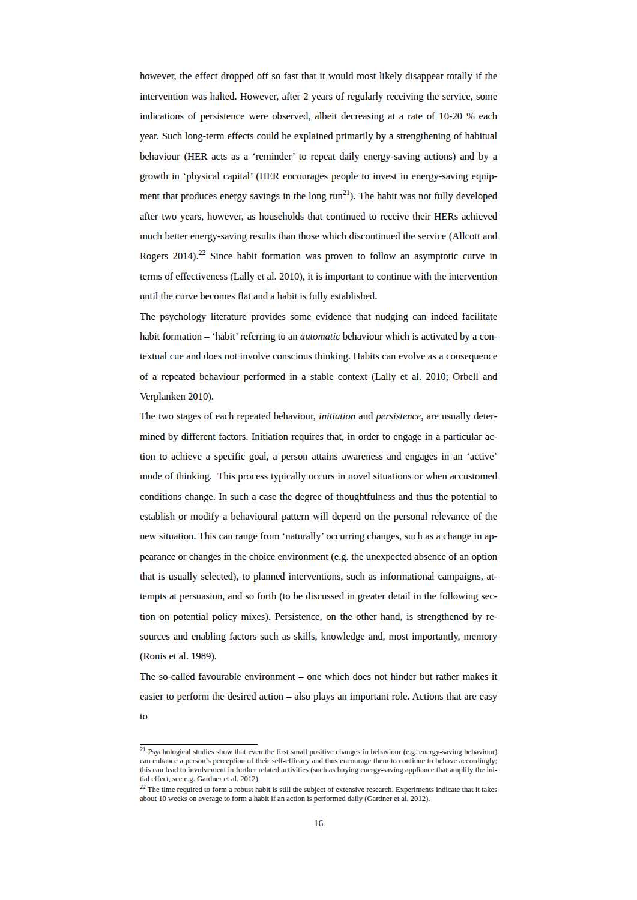however, the effect dropped off so fast that it would most likely disappear totally if the intervention was halted. However, after 2 years of regularly receiving the service, some indications of persistence were observed, albeit decreasing at a rate of 10-20 % each year. Such long-term effects could be explained primarily by a strengthening of habitual behaviour (HER acts as a ‘reminder’ to repeat daily energy-saving actions) and by a growth in ‘physical capital’ (HER encourages people to invest in energy-saving equipment that produces energy savings in the long run21). The habit was not fully developed after two years, however, as households that continued to receive their HERs achieved much better energy-saving results than those which discontinued the service (Allcott and Rogers 2014).22 Since habit formation was proven to follow an asymptotic curve in terms of effectiveness (Lally et al. 2010), it is important to continue with the intervention until the curve becomes flat and a habit is fully established.
The psychology literature provides some evidence that nudging can indeed facilitate habit formation – ‘habit’ referring to an automatic behaviour which is activated by a contextual cue and does not involve conscious thinking. Habits can evolve as a consequence of a repeated behaviour performed in a stable context (Lally et al. 2010; Orbell and Verplanken 2010).
The two stages of each repeated behaviour, initiation and persistence, are usually determined by different factors. Initiation requires that, in order to engage in a particular action to achieve a specific goal, a person attains awareness and engages in an ‘active’ mode of thinking. This process typically occurs in novel situations or when accustomed conditions change. In such a case the degree of thoughtfulness and thus the potential to establish or modify a behavioural pattern will depend on the personal relevance of the new situation. This can range from ‘naturally’ occurring changes, such as a change in appearance or changes in the choice environment (e.g. the unexpected absence of an option that is usually selected), to planned interventions, such as informational campaigns, attempts at persuasion, and so forth (to be discussed in greater detail in the following section on potential policy mixes). Persistence, on the other hand, is strengthened by resources and enabling factors such as skills, knowledge and, most importantly, memory (Ronis et al. 1989).
The so-called favourable environment – one which does not hinder but rather makes it easier to perform the desired action – also plays an important role. Actions that are easy to
21 Psychological studies show that even the first small positive changes in behaviour (e.g. energy-saving behaviour) can enhance a person’s perception of their self-efficacy and thus encourage them to continue to behave accordingly; this can lead to involvement in further related activities (such as buying energy-saving appliance that amplify the initial effect, see e.g. Gardner et al. 2012).
22 The time required to form a robust habit is still the subject of extensive research. Experiments indicate that it takes about 10 weeks on average to form a habit if an action is performed daily (Gardner et al. 2012).
16